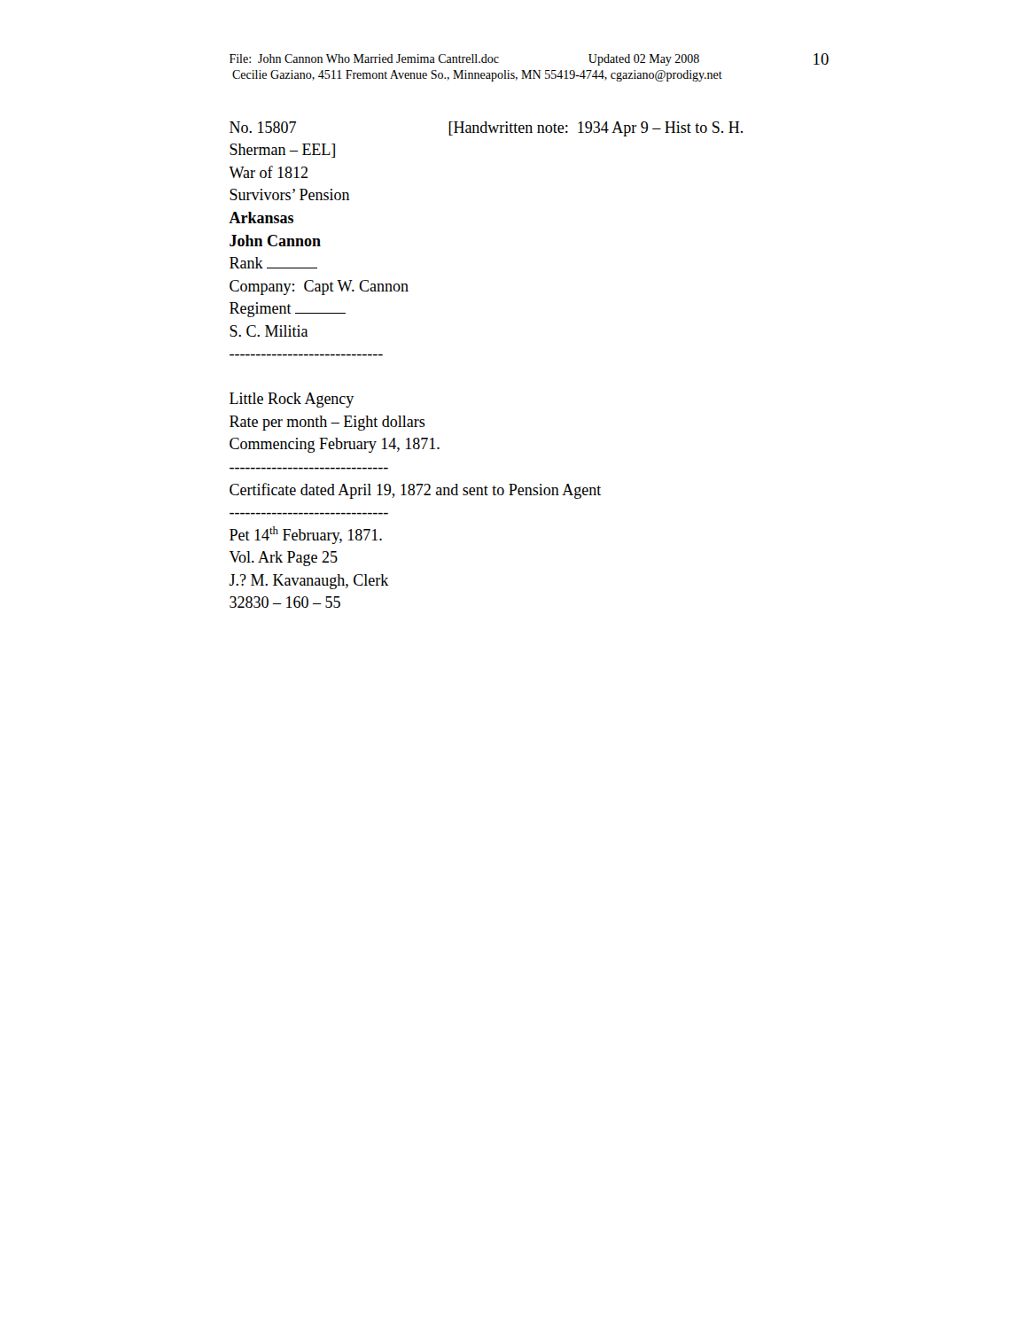10 File: John Cannon Who Married Jemima Cantrell.doc Updated 02 May 2008 Cecilie Gaziano, 4511 Fremont Avenue So., Minneapolis, MN 55419-4744, cgaziano@prodigy.net
No. 15807[Handwritten note: 1934 Apr 9 – Hist to S. H. Sherman – EEL]
War of 1812
Survivors’ Pension
Arkansas
John Cannon
Rank
Company: Capt W. Cannon
Regiment
S. C. Militia
-----------------------------
Little Rock Agency
Rate per month – Eight dollars
Commencing February 14, 1871.
------------------------------
Certificate dated April 19, 1872 and sent to Pension Agent
------------------------------
Pet 14th February, 1871.
Vol. Ark Page 25
J.? M. Kavanaugh, Clerk
32830 – 160 – 55